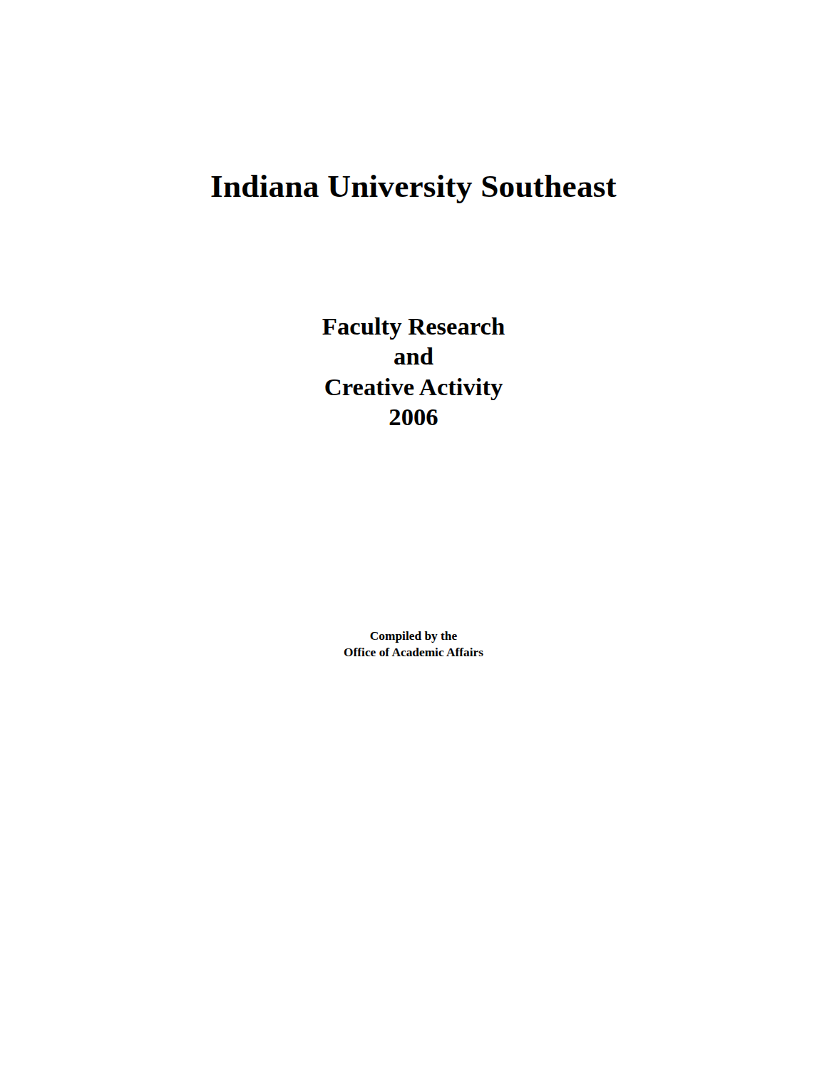Indiana University Southeast
Faculty Research and Creative Activity 2006
Compiled by the Office of Academic Affairs